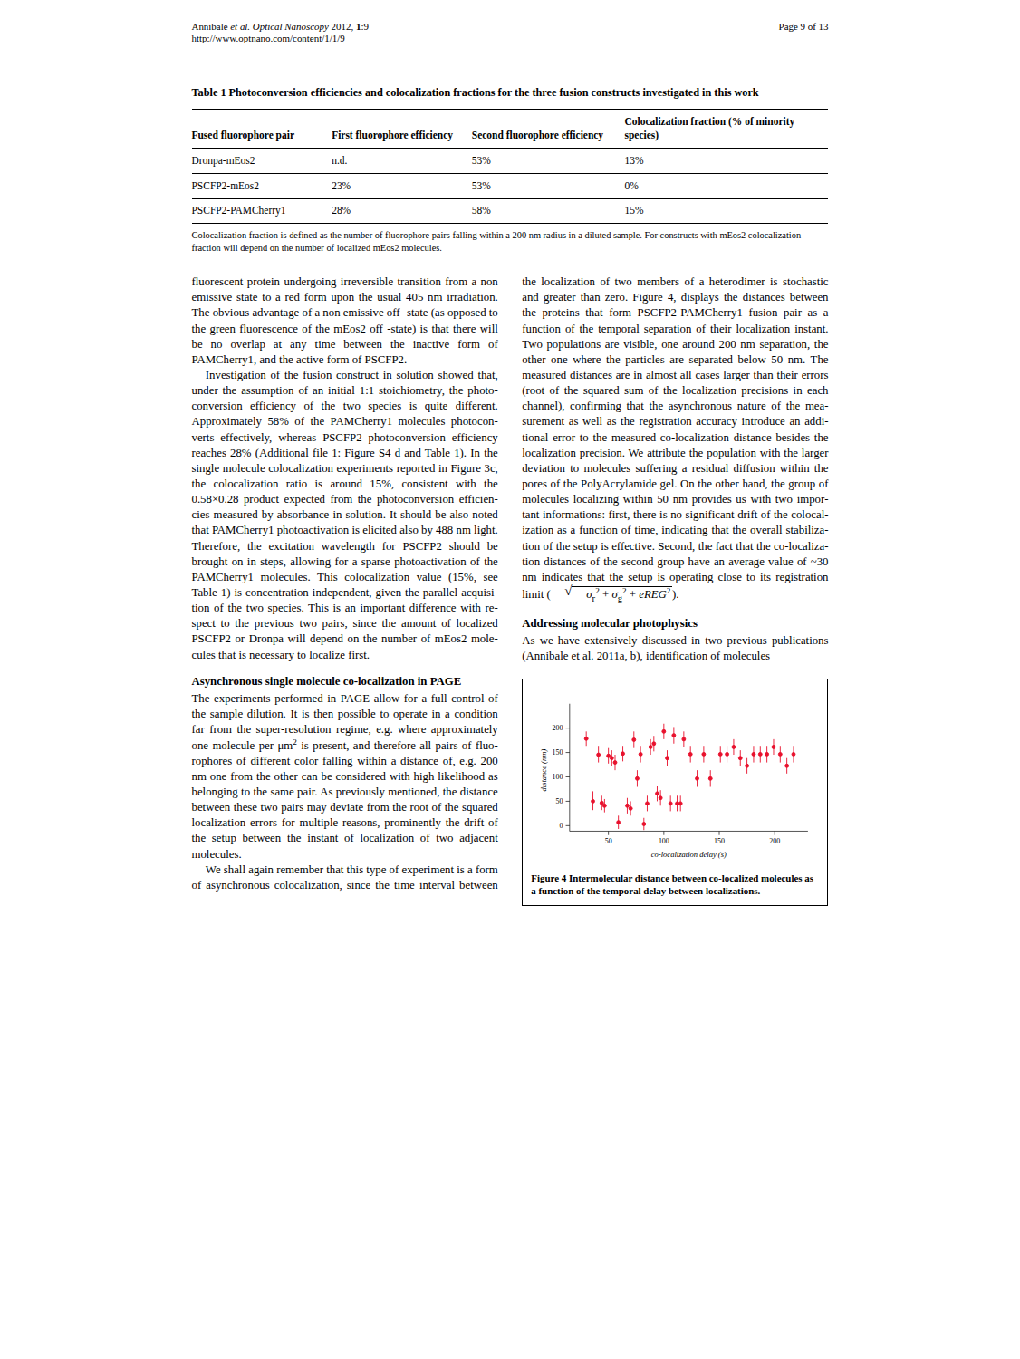Annibale et al. Optical Nanoscopy 2012, 1:9
http://www.optnano.com/content/1/1/9
Page 9 of 13
Table 1 Photoconversion efficiencies and colocalization fractions for the three fusion constructs investigated in this work
| Fused fluorophore pair | First fluorophore efficiency | Second fluorophore efficiency | Colocalization fraction (% of minority species) |
| --- | --- | --- | --- |
| Dronpa-mEos2 | n.d. | 53% | 13% |
| PSCFP2-mEos2 | 23% | 53% | 0% |
| PSCFP2-PAMCherry1 | 28% | 58% | 15% |
Colocalization fraction is defined as the number of fluorophore pairs falling within a 200 nm radius in a diluted sample. For constructs with mEos2 colocalization fraction will depend on the number of localized mEos2 molecules.
fluorescent protein undergoing irreversible transition from a non emissive state to a red form upon the usual 405 nm irradiation. The obvious advantage of a non emissive off -state (as opposed to the green fluorescence of the mEos2 off -state) is that there will be no overlap at any time between the inactive form of PAMCherry1, and the active form of PSCFP2.
Investigation of the fusion construct in solution showed that, under the assumption of an initial 1:1 stoichiometry, the photoconversion efficiency of the two species is quite different. Approximately 58% of the PAMCherry1 molecules photoconverts effectively, whereas PSCFP2 photoconversion efficiency reaches 28% (Additional file 1: Figure S4 d and Table 1). In the single molecule colocalization experiments reported in Figure 3c, the colocalization ratio is around 15%, consistent with the 0.58×0.28 product expected from the photoconversion efficiencies measured by absorbance in solution. It should be also noted that PAMCherry1 photoactivation is elicited also by 488 nm light. Therefore, the excitation wavelength for PSCFP2 should be brought on in steps, allowing for a sparse photoactivation of the PAMCherry1 molecules. This colocalization value (15%, see Table 1) is concentration independent, given the parallel acquisition of the two species. This is an important difference with respect to the previous two pairs, since the amount of localized PSCFP2 or Dronpa will depend on the number of mEos2 molecules that is necessary to localize first.
Asynchronous single molecule co-localization in PAGE
The experiments performed in PAGE allow for a full control of the sample dilution. It is then possible to operate in a condition far from the super-resolution regime, e.g. where approximately one molecule per μm2 is present, and therefore all pairs of fluorophores of different color falling within a distance of, e.g. 200 nm one from the other can be considered with high likelihood as belonging to the same pair. As previously mentioned, the distance between these two pairs may deviate from the root of the squared localization errors for multiple reasons, prominently the drift of the setup between the instant of localization of two adjacent molecules.
We shall again remember that this type of experiment is a form of asynchronous colocalization, since the time interval between the localization of two members of a heterodimer is stochastic and greater than zero. Figure 4, displays the distances between the proteins that form PSCFP2-PAMCherry1 fusion pair as a function of the temporal separation of their localization instant. Two populations are visible, one around 200 nm separation, the other one where the particles are separated below 50 nm. The measured distances are in almost all cases larger than their errors (root of the squared sum of the localization precisions in each channel), confirming that the asynchronous nature of the measurement as well as the registration accuracy introduce an additional error to the measured co-localization distance besides the localization precision. We attribute the population with the larger deviation to molecules suffering a residual diffusion within the pores of the PolyAcrylamide gel. On the other hand, the group of molecules localizing within 50 nm provides us with two important informations: first, there is no significant drift of the colocalization as a function of time, indicating that the overall stabilization of the setup is effective. Second, the fact that the co-localization distances of the second group have an average value of ~30 nm indicates that the setup is operating close to its registration limit (σr2 + σg2 + eREG2).
Addressing molecular photophysics
As we have extensively discussed in two previous publications (Annibale et al. 2011a, b), identification of molecules
0 50 100 150 200 50 100 150 200 distance (nm) co-localization delay (s)
Figure 4 Intermolecular distance between co-localized molecules as a function of the temporal delay between localizations.